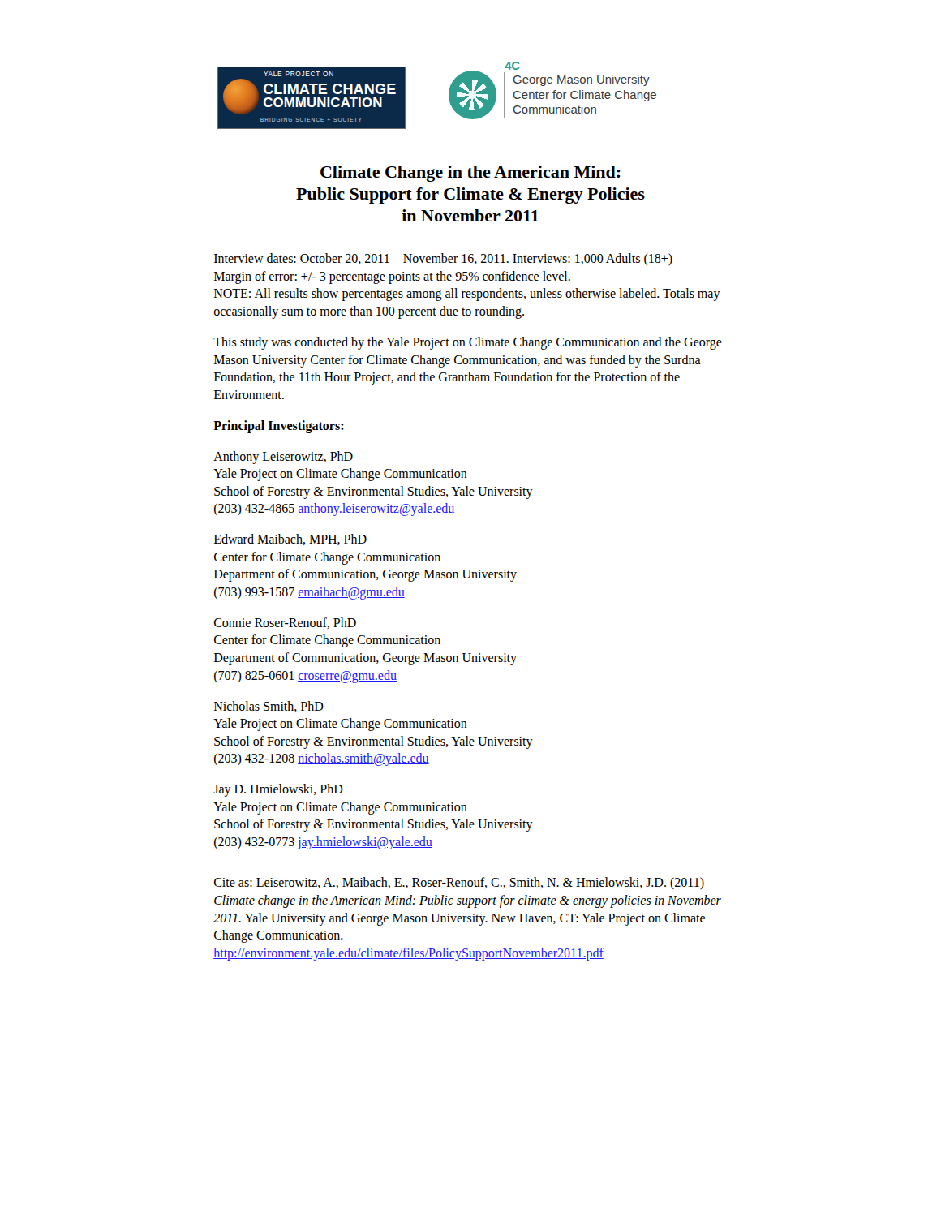Yale Project on
Climate Change Communication
Bridging Science + Society
4C
George Mason University
Center for Climate Change Communication
Climate Change in the American Mind:
Public Support for Climate & Energy Policies
in November 2011
Interview dates: October 20, 2011 – November 16, 2011. Interviews: 1,000 Adults (18+)
Margin of error: +/- 3 percentage points at the 95% confidence level.
NOTE: All results show percentages among all respondents, unless otherwise labeled. Totals may occasionally sum to more than 100 percent due to rounding.
This study was conducted by the Yale Project on Climate Change Communication and the George Mason University Center for Climate Change Communication, and was funded by the Surdna Foundation, the 11th Hour Project, and the Grantham Foundation for the Protection of the Environment.
Principal Investigators:
Anthony Leiserowitz, PhD
Yale Project on Climate Change Communication
School of Forestry & Environmental Studies, Yale University
(203) 432-4865 anthony.leiserowitz@yale.edu
Edward Maibach, MPH, PhD
Center for Climate Change Communication
Department of Communication, George Mason University
(703) 993-1587 emaibach@gmu.edu
Connie Roser-Renouf, PhD
Center for Climate Change Communication
Department of Communication, George Mason University
(707) 825-0601 croserre@gmu.edu
Nicholas Smith, PhD
Yale Project on Climate Change Communication
School of Forestry & Environmental Studies, Yale University
(203) 432-1208 nicholas.smith@yale.edu
Jay D. Hmielowski, PhD
Yale Project on Climate Change Communication
School of Forestry & Environmental Studies, Yale University
(203) 432-0773 jay.hmielowski@yale.edu
Cite as: Leiserowitz, A., Maibach, E., Roser-Renouf, C., Smith, N. & Hmielowski, J.D. (2011) Climate change in the American Mind: Public support for climate & energy policies in November 2011. Yale University and George Mason University. New Haven, CT: Yale Project on Climate Change Communication. http://environment.yale.edu/climate/files/PolicySupportNovember2011.pdf